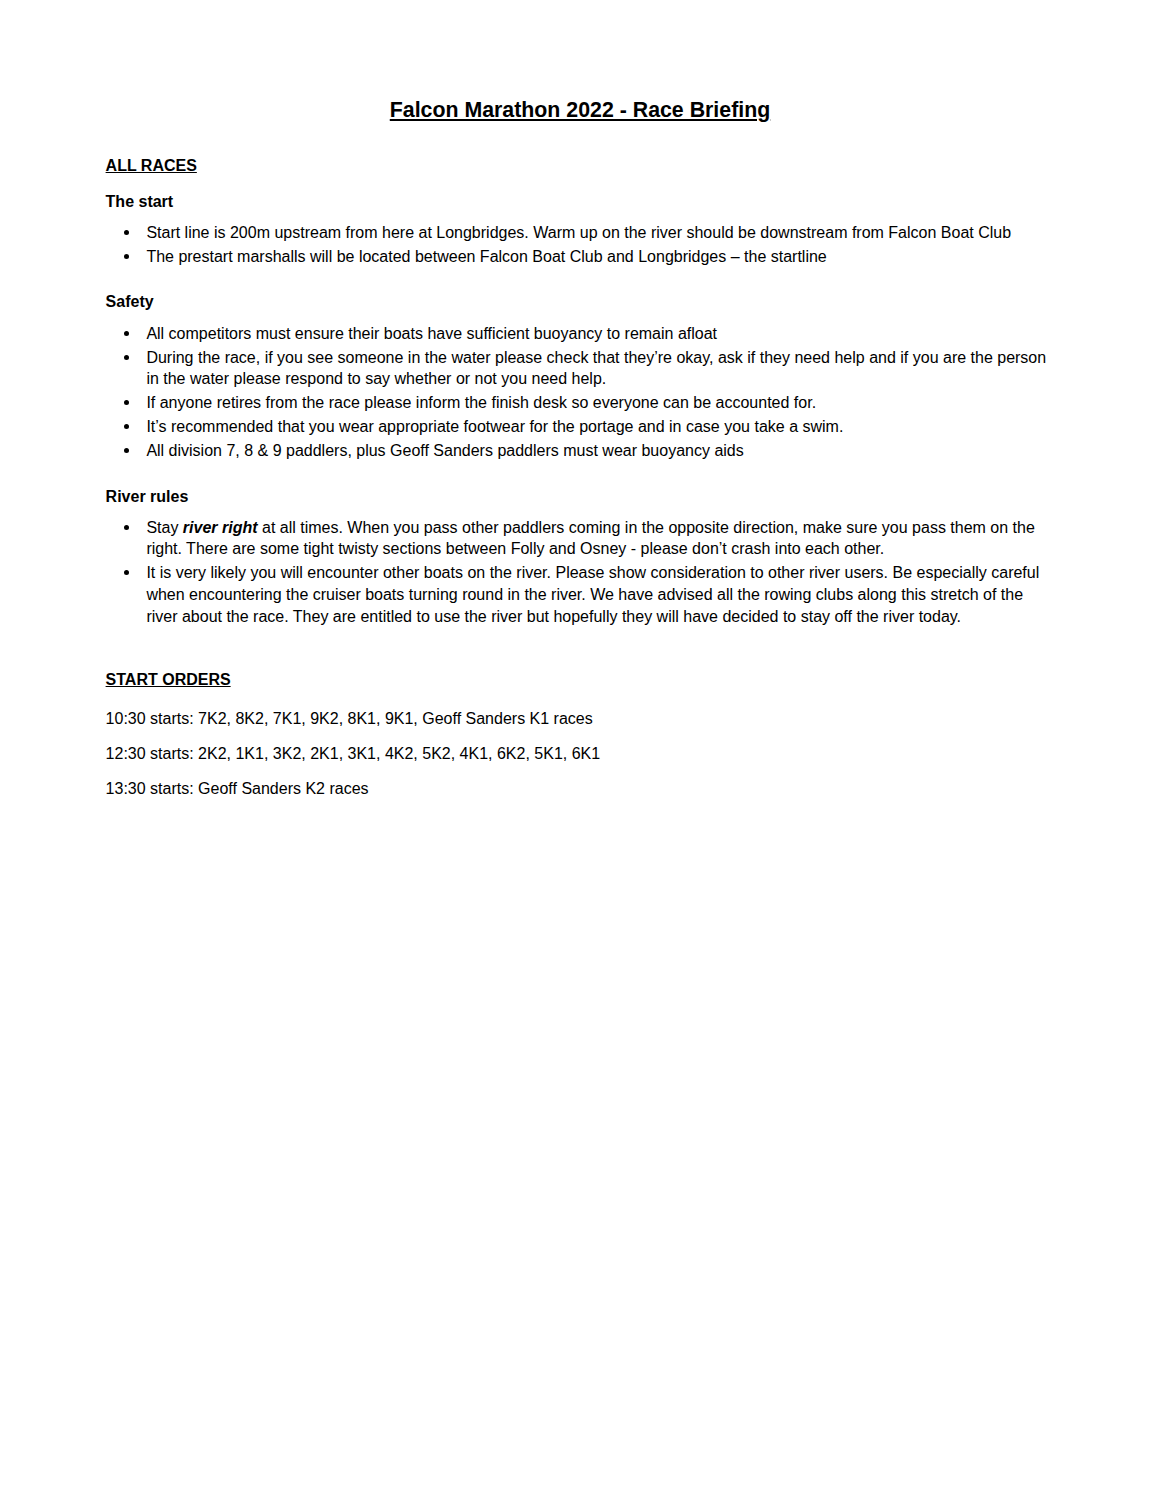Falcon Marathon 2022 - Race Briefing
ALL RACES
The start
Start line is 200m upstream from here at Longbridges. Warm up on the river should be downstream from Falcon Boat Club
The prestart marshalls will be located between Falcon Boat Club and Longbridges – the startline
Safety
All competitors must ensure their boats have sufficient buoyancy to remain afloat
During the race, if you see someone in the water please check that they’re okay, ask if they need help and if you are the person in the water please respond to say whether or not you need help.
If anyone retires from the race please inform the finish desk so everyone can be accounted for.
It’s recommended that you wear appropriate footwear for the portage and in case you take a swim.
All division 7, 8 & 9 paddlers, plus Geoff Sanders paddlers must wear buoyancy aids
River rules
Stay river right at all times. When you pass other paddlers coming in the opposite direction, make sure you pass them on the right. There are some tight twisty sections between Folly and Osney - please don’t crash into each other.
It is very likely you will encounter other boats on the river. Please show consideration to other river users. Be especially careful when encountering the cruiser boats turning round in the river. We have advised all the rowing clubs along this stretch of the river about the race. They are entitled to use the river but hopefully they will have decided to stay off the river today.
START ORDERS
10:30 starts: 7K2, 8K2, 7K1, 9K2, 8K1, 9K1, Geoff Sanders K1 races
12:30 starts: 2K2, 1K1, 3K2, 2K1, 3K1, 4K2, 5K2, 4K1, 6K2, 5K1, 6K1
13:30 starts: Geoff Sanders K2 races